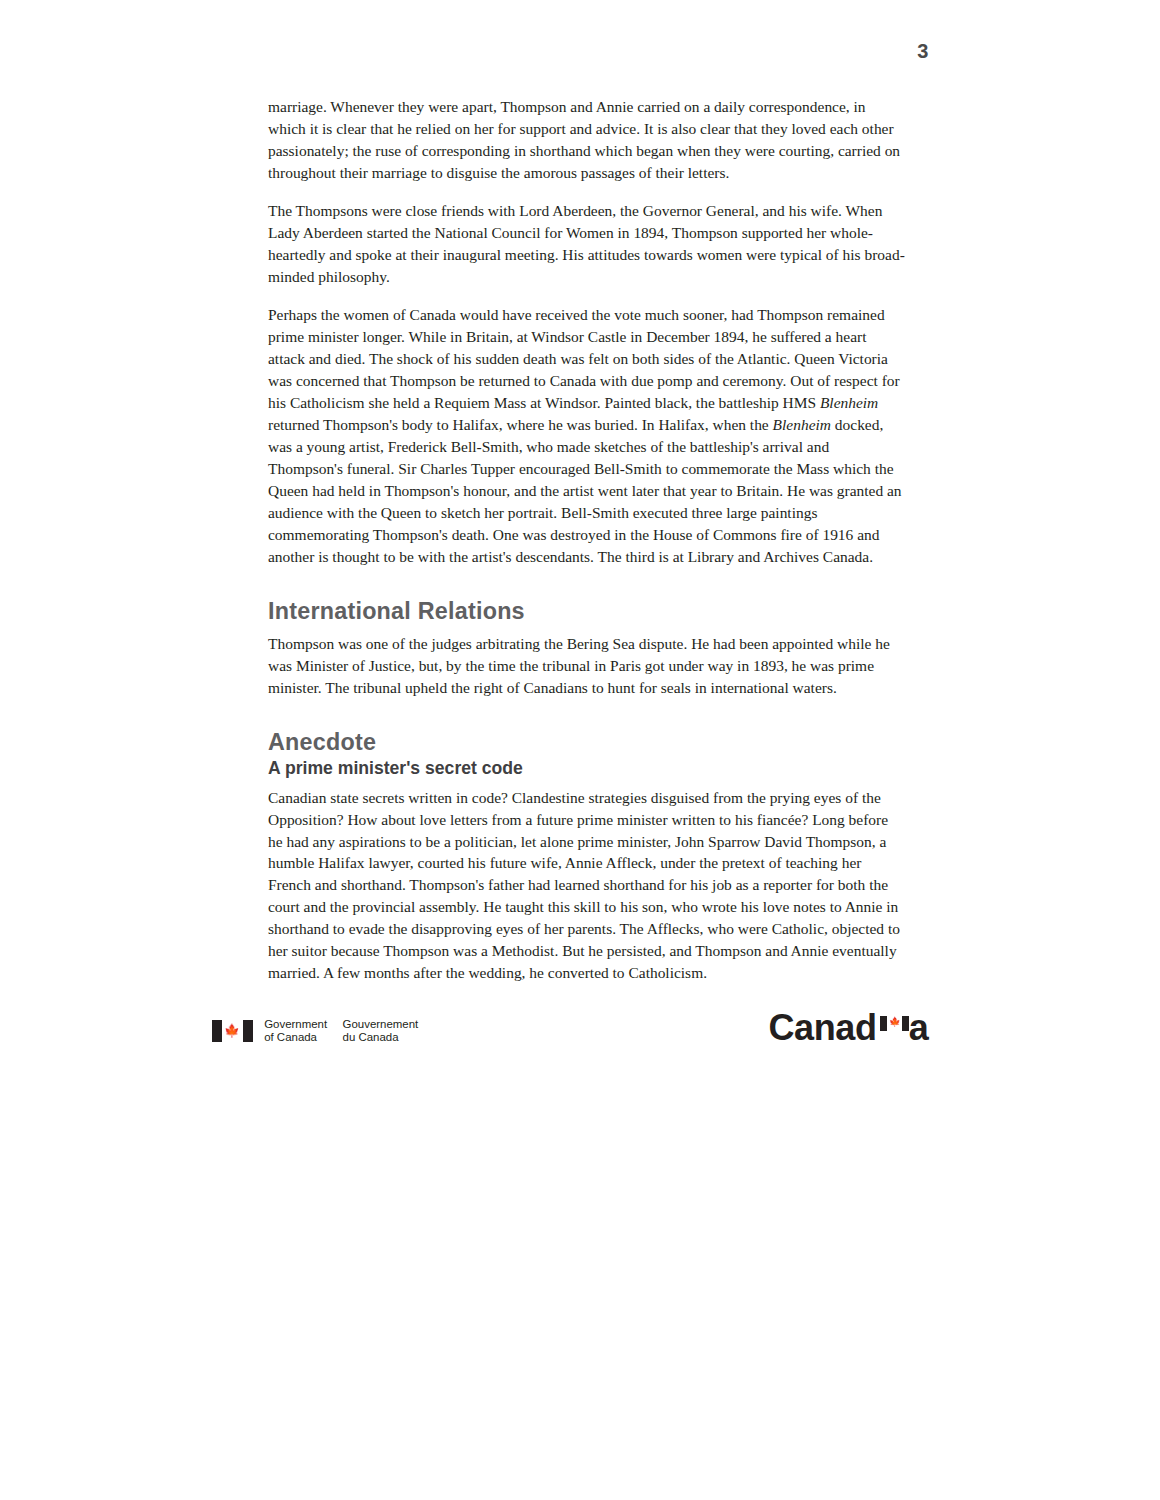3
marriage. Whenever they were apart, Thompson and Annie carried on a daily correspondence, in which it is clear that he relied on her for support and advice. It is also clear that they loved each other passionately; the ruse of corresponding in shorthand which began when they were courting, carried on throughout their marriage to disguise the amorous passages of their letters.
The Thompsons were close friends with Lord Aberdeen, the Governor General, and his wife. When Lady Aberdeen started the National Council for Women in 1894, Thompson supported her whole-heartedly and spoke at their inaugural meeting. His attitudes towards women were typical of his broad-minded philosophy.
Perhaps the women of Canada would have received the vote much sooner, had Thompson remained prime minister longer. While in Britain, at Windsor Castle in December 1894, he suffered a heart attack and died. The shock of his sudden death was felt on both sides of the Atlantic. Queen Victoria was concerned that Thompson be returned to Canada with due pomp and ceremony. Out of respect for his Catholicism she held a Requiem Mass at Windsor. Painted black, the battleship HMS Blenheim returned Thompson's body to Halifax, where he was buried. In Halifax, when the Blenheim docked, was a young artist, Frederick Bell-Smith, who made sketches of the battleship's arrival and Thompson's funeral. Sir Charles Tupper encouraged Bell-Smith to commemorate the Mass which the Queen had held in Thompson's honour, and the artist went later that year to Britain. He was granted an audience with the Queen to sketch her portrait. Bell-Smith executed three large paintings commemorating Thompson's death. One was destroyed in the House of Commons fire of 1916 and another is thought to be with the artist's descendants. The third is at Library and Archives Canada.
International Relations
Thompson was one of the judges arbitrating the Bering Sea dispute. He had been appointed while he was Minister of Justice, but, by the time the tribunal in Paris got under way in 1893, he was prime minister. The tribunal upheld the right of Canadians to hunt for seals in international waters.
Anecdote
A prime minister's secret code
Canadian state secrets written in code? Clandestine strategies disguised from the prying eyes of the Opposition? How about love letters from a future prime minister written to his fiancée? Long before he had any aspirations to be a politician, let alone prime minister, John Sparrow David Thompson, a humble Halifax lawyer, courted his future wife, Annie Affleck, under the pretext of teaching her French and shorthand. Thompson's father had learned shorthand for his job as a reporter for both the court and the provincial assembly. He taught this skill to his son, who wrote his love notes to Annie in shorthand to evade the disapproving eyes of her parents. The Afflecks, who were Catholic, objected to her suitor because Thompson was a Methodist. But he persisted, and Thompson and Annie eventually married. A few months after the wedding, he converted to Catholicism.
🍁 Government
of Canada Gouvernement
du Canada
Canad 🍁a